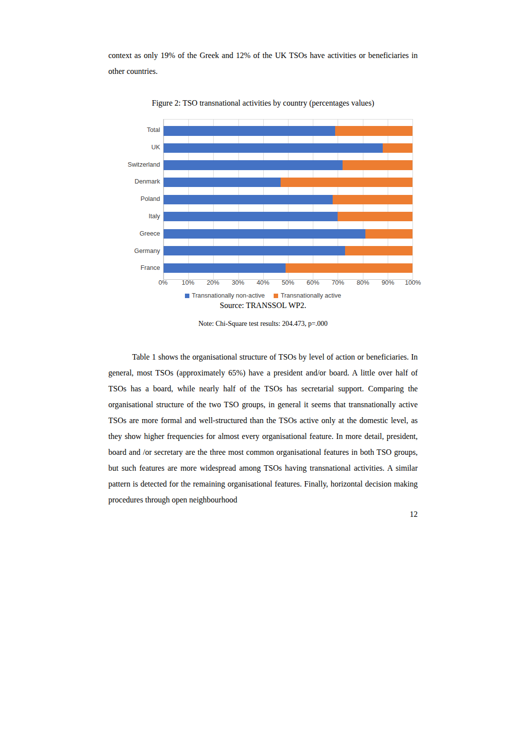context as only 19% of the Greek and 12% of the UK TSOs have activities or beneficiaries in other countries.
Figure 2: TSO transnational activities by country (percentages values)
Total
UK
Switzerland
Denmark
Poland
Italy
Greece
Germany
France
0% 10% 20% 30% 40% 50% 60% 70% 80% 90% 100%
Transnationally non-active
Transnationally active
Source: TRANSSOL WP2.
Note: Chi-Square test results: 204.473, p=.000
Table 1 shows the organisational structure of TSOs by level of action or beneficiaries. In general, most TSOs (approximately 65%) have a president and/or board. A little over half of TSOs has a board, while nearly half of the TSOs has secretarial support. Comparing the organisational structure of the two TSO groups, in general it seems that transnationally active TSOs are more formal and well-structured than the TSOs active only at the domestic level, as they show higher frequencies for almost every organisational feature. In more detail, president, board and /or secretary are the three most common organisational features in both TSO groups, but such features are more widespread among TSOs having transnational activities. A similar pattern is detected for the remaining organisational features. Finally, horizontal decision making procedures through open neighbourhood
12